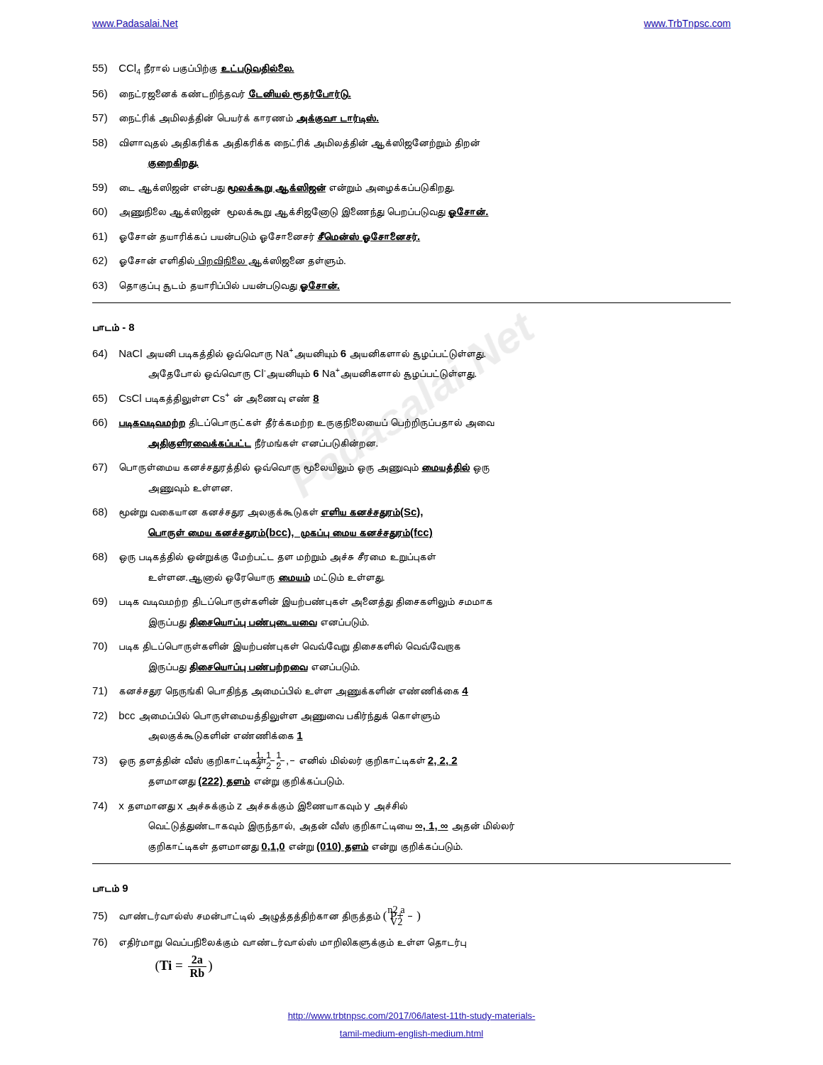Padasalai.Net
www.Padasalai.Net www.TrbTnpsc.com
55) CCl4 நீரால் பகுப்பிற்கு உட்படுவதில்லை.
56) நைட்ரஜனைக் கண்டறிந்தவர் டேனியல் ரூதர்போர்டு.
57) நைட்ரிக் அமிலத்தின் பெயர்க் காரணம் அக்குவா டார்டிஸ்.
58) விளாவுதல் அதிகரிக்க அதிகரிக்க நைட்ரிக் அமிலத்தின் ஆக்ஸிஜனேற்றும் திறன்
குறைகிறது.
59) டை ஆக்ஸிஜன் என்பது மூலக்கூறு ஆக்ஸிஜன் என்றும் அழைக்கப்படுகிறது.
60) அணுநிலை ஆக்ஸிஜன் மூலக்கூறு ஆக்சிஜனோடு இணைந்து பெறப்படுவது ஓசோன்.
61) ஓசோன் தயாரிக்கப் பயன்படும் ஓசோனைசர் சீமென்ஸ் ஓசோனைசர்.
62) ஓசோன் எளிதில் பிறவிநிலை ஆக்ஸிஜனை தள்ளும்.
63) தொகுப்பு சூடம் தயாரிப்பில் பயன்படுவது ஓசோன்.
பாடம் - 8
64) NaCl அயனி படிகத்தில் ஒவ்வொரு Na+அயனியும் 6 அயனிகளால் சூழப்பட்டுள்ளது.
அதேபோல் ஒவ்வொரு Cl-அயனியும் 6 Na+அயனிகளால் சூழப்பட்டுள்ளது.
65) CsCl படிகத்திலுள்ள Cs+ ன் அணைவு எண் 8
66) படிகவடிவமற்ற திடப்பொருட்கள் தீர்க்கமற்ற உருகுநிலையைப் பெற்றிருப்பதால் அவை
அதிகுளிரவைக்கப்பட்ட நீர்மங்கள் எனப்படுகின்றன.
67) பொருள்மைய கனச்சதுரத்தில் ஒவ்வொரு மூலையிலும் ஒரு அணுவும் மையத்தில் ஒரு
அணுவும் உள்ளன.
68) மூன்று வகையான கனச்சதுர அலகுக்கூடுகள் எளிய கனச்சதுரம்(Sc),
பொருள் மைய கனச்சதுரம்(bcc), முகப்பு மைய கனச்சதுரம்(fcc)
68) ஒரு படிகத்தில் ஒன்றுக்கு மேற்பட்ட தள மற்றும் அச்சு சீரமை உறுப்புகள்
உள்ளன.ஆனால் ஒரேயொரு மையம் மட்டும் உள்ளது.
69) படிக வடிவமற்ற திடப்பொருள்களின் இயற்பண்புகள் அனைத்து திசைகளிலும் சமமாக
இருப்பது திசையொப்பு பண்புடையவை எனப்படும்.
70) படிக திடப்பொருள்களின் இயற்பண்புகள் வெவ்வேறு திசைகளில் வெவ்வேறாக
இருப்பது திசையொப்பு பண்பற்றவை எனப்படும்.
71) கனச்சதுர நெருங்கி பொதிந்த அமைப்பில் உள்ள அணுக்களின் எண்ணிக்கை 4
72) bcc அமைப்பில் பொருள்மையத்திலுள்ள அணுவை பகிர்ந்துக் கொள்ளும்
அலகுக்கூடுகளின் எண்ணிக்கை 1
73) ஒரு தளத்தின் வீஸ் குறிகாட்டிகள் 12,12,12 எனில் மில்லர் குறிகாட்டிகள் 2, 2, 2
தளமானது (222) தளம் என்று குறிக்கப்படும்.
74) x தளமானது x அச்சுக்கும் z அச்சுக்கும் இணையாகவும் y அச்சில்
வெட்டுத்துண்டாகவும் இருந்தால், அதன் வீஸ் குறிகாட்டியை ∞, 1, ∞ அதன் மில்லர்
குறிகாட்டிகள் தளமானது 0,1,0 என்று (010) தளம் என்று குறிக்கப்படும்.
பாடம் 9
75) வாண்டர்வால்ஸ் சமன்பாட்டில் அழுத்தத்திற்கான திருத்தம் ( P+ n2 a V2 )
76) எதிர்மாறு வெப்பநிலைக்கும் வாண்டர்வால்ஸ் மாறிலிகளுக்கும் உள்ள தொடர்பு
(Ti = 2a Rb)
http://www.trbtnpsc.com/2017/06/latest-11th-study-materials-
tamil-medium-english-medium.html